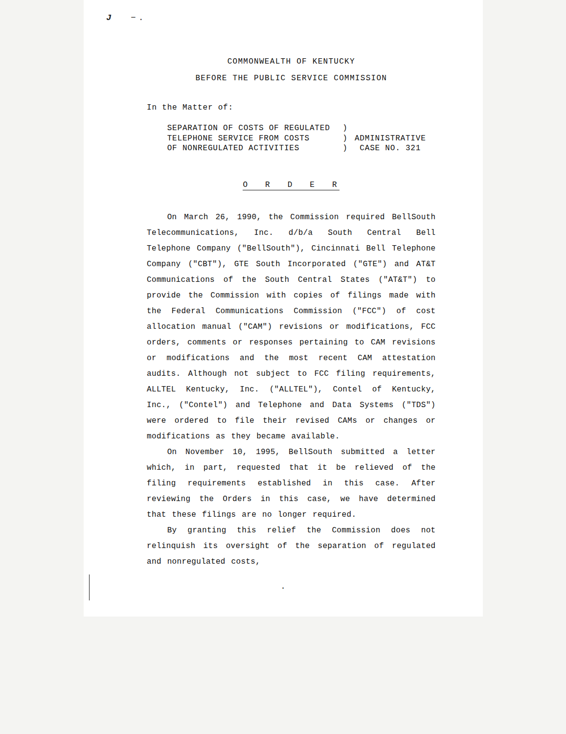J − .
COMMONWEALTH OF KENTUCKY BEFORE THE PUBLIC SERVICE COMMISSION
In the Matter of:
| SEPARATION OF COSTS OF REGULATED | ) | |
| TELEPHONE SERVICE FROM COSTS | ) | ADMINISTRATIVE |
| OF NONREGULATED ACTIVITIES | ) | CASE NO. 321 |
O R D E R
On March 26, 1990, the Commission required BellSouth Telecommunications, Inc. d/b/a South Central Bell Telephone Company ("BellSouth"), Cincinnati Bell Telephone Company ("CBT"), GTE South Incorporated ("GTE") and AT&T Communications of the South Central States ("AT&T") to provide the Commission with copies of filings made with the Federal Communications Commission ("FCC") of cost allocation manual ("CAM") revisions or modifications, FCC orders, comments or responses pertaining to CAM revisions or modifications and the most recent CAM attestation audits. Although not subject to FCC filing requirements, ALLTEL Kentucky, Inc. ("ALLTEL"), Contel of Kentucky, Inc., ("Contel") and Telephone and Data Systems ("TDS") were ordered to file their revised CAMs or changes or modifications as they became available.
On November 10, 1995, BellSouth submitted a letter which, in part, requested that it be relieved of the filing requirements established in this case. After reviewing the Orders in this case, we have determined that these filings are no longer required.
By granting this relief the Commission does not relinquish its oversight of the separation of regulated and nonregulated costs,
.